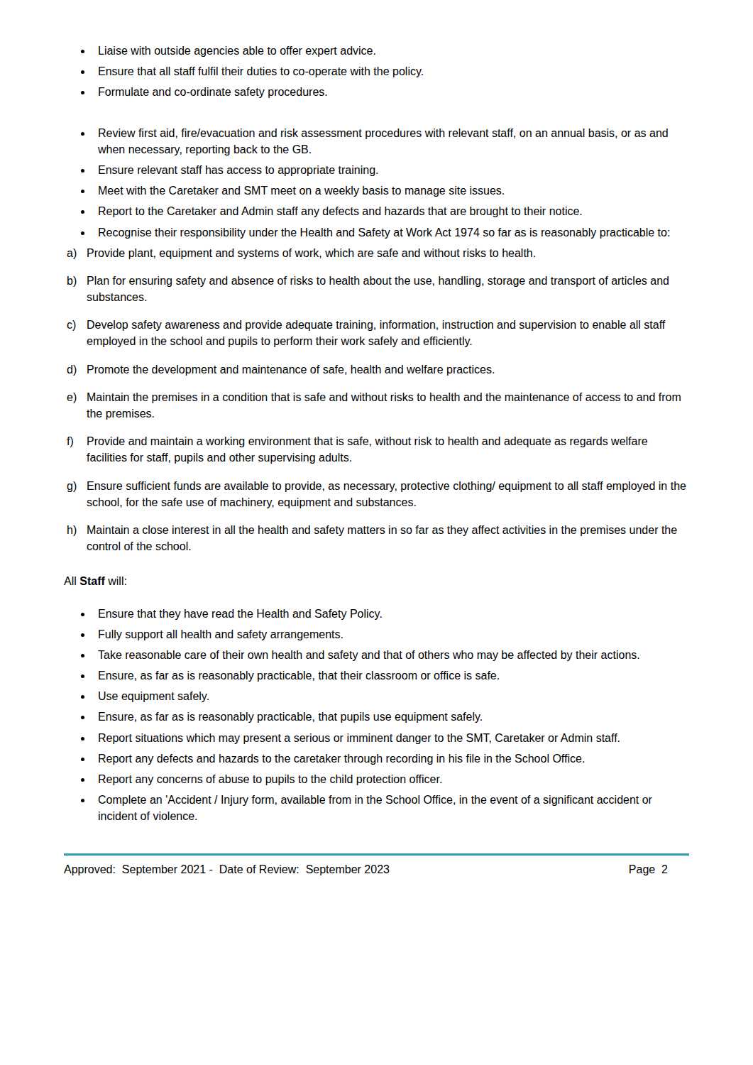Liaise with outside agencies able to offer expert advice.
Ensure that all staff fulfil their duties to co-operate with the policy.
Formulate and co-ordinate safety procedures.
Review first aid, fire/evacuation and risk assessment procedures with relevant staff, on an annual basis, or as and when necessary, reporting back to the GB.
Ensure relevant staff has access to appropriate training.
Meet with the Caretaker and SMT meet on a weekly basis to manage site issues.
Report to the Caretaker and Admin staff any defects and hazards that are brought to their notice.
Recognise their responsibility under the Health and Safety at Work Act 1974 so far as is reasonably practicable to:
a)
Provide plant, equipment and systems of work, which are safe and without risks to health.
b)
Plan for ensuring safety and absence of risks to health about the use, handling, storage and transport of articles and substances.
c)
Develop safety awareness and provide adequate training, information, instruction and supervision to enable all staff employed in the school and pupils to perform their work safely and efficiently.
d)
Promote the development and maintenance of safe, health and welfare practices.
e)
Maintain the premises in a condition that is safe and without risks to health and the maintenance of access to and from the premises.
f)
Provide and maintain a working environment that is safe, without risk to health and adequate as regards welfare facilities for staff, pupils and other supervising adults.
g)
Ensure sufficient funds are available to provide, as necessary, protective clothing/ equipment to all staff employed in the school, for the safe use of machinery, equipment and substances.
h)
Maintain a close interest in all the health and safety matters in so far as they affect activities in the premises under the control of the school.
All Staff will:
Ensure that they have read the Health and Safety Policy.
Fully support all health and safety arrangements.
Take reasonable care of their own health and safety and that of others who may be affected by their actions.
Ensure, as far as is reasonably practicable, that their classroom or office is safe.
Use equipment safely.
Ensure, as far as is reasonably practicable, that pupils use equipment safely.
Report situations which may present a serious or imminent danger to the SMT, Caretaker or Admin staff.
Report any defects and hazards to the caretaker through recording in his file in the School Office.
Report any concerns of abuse to pupils to the child protection officer.
Complete an 'Accident / Injury form, available from in the School Office, in the event of a significant accident or incident of violence.
Approved: September 2021 - Date of Review: September 2023
Page 2